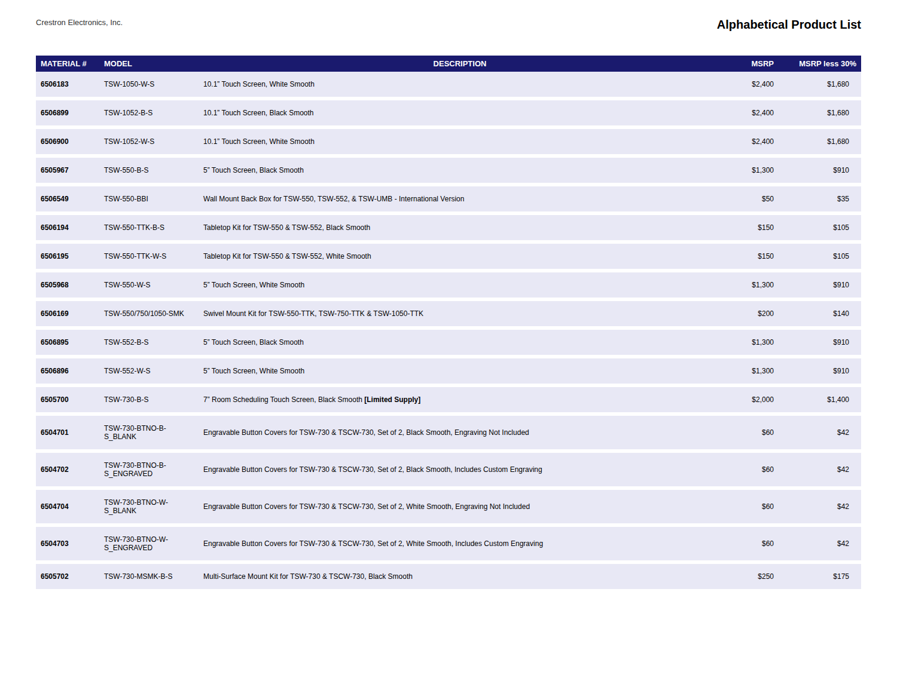Crestron Electronics, Inc.
Alphabetical Product List
| MATERIAL # | MODEL | DESCRIPTION | MSRP | MSRP less 30% |
| --- | --- | --- | --- | --- |
| 6506183 | TSW-1050-W-S | 10.1” Touch Screen, White Smooth | $2,400 | $1,680 |
| 6506899 | TSW-1052-B-S | 10.1” Touch Screen, Black Smooth | $2,400 | $1,680 |
| 6506900 | TSW-1052-W-S | 10.1” Touch Screen, White Smooth | $2,400 | $1,680 |
| 6505967 | TSW-550-B-S | 5” Touch Screen, Black Smooth | $1,300 | $910 |
| 6506549 | TSW-550-BBI | Wall Mount Back Box for TSW-550, TSW-552, & TSW-UMB - International Version | $50 | $35 |
| 6506194 | TSW-550-TTK-B-S | Tabletop Kit for TSW-550 & TSW-552, Black Smooth | $150 | $105 |
| 6506195 | TSW-550-TTK-W-S | Tabletop Kit for TSW-550 & TSW-552, White Smooth | $150 | $105 |
| 6505968 | TSW-550-W-S | 5” Touch Screen, White Smooth | $1,300 | $910 |
| 6506169 | TSW-550/750/1050-SMK | Swivel Mount Kit for TSW-550-TTK, TSW-750-TTK & TSW-1050-TTK | $200 | $140 |
| 6506895 | TSW-552-B-S | 5” Touch Screen, Black Smooth | $1,300 | $910 |
| 6506896 | TSW-552-W-S | 5” Touch Screen, White Smooth | $1,300 | $910 |
| 6505700 | TSW-730-B-S | 7” Room Scheduling Touch Screen, Black Smooth [Limited Supply] | $2,000 | $1,400 |
| 6504701 | TSW-730-BTNO-B-S_BLANK | Engravable Button Covers for TSW-730 & TSCW-730, Set of 2, Black Smooth, Engraving Not Included | $60 | $42 |
| 6504702 | TSW-730-BTNO-B-S_ENGRAVED | Engravable Button Covers for TSW-730 & TSCW-730, Set of 2, Black Smooth, Includes Custom Engraving | $60 | $42 |
| 6504704 | TSW-730-BTNO-W-S_BLANK | Engravable Button Covers for TSW-730 & TSCW-730, Set of 2, White Smooth, Engraving Not Included | $60 | $42 |
| 6504703 | TSW-730-BTNO-W-S_ENGRAVED | Engravable Button Covers for TSW-730 & TSCW-730, Set of 2, White Smooth, Includes Custom Engraving | $60 | $42 |
| 6505702 | TSW-730-MSMK-B-S | Multi-Surface Mount Kit for TSW-730 & TSCW-730, Black Smooth | $250 | $175 |